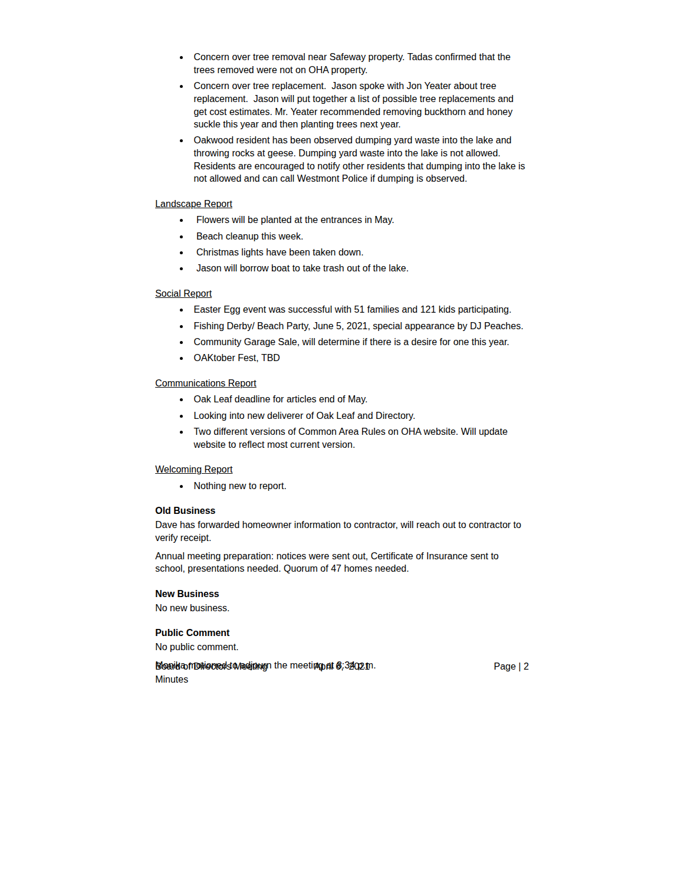Concern over tree removal near Safeway property. Tadas confirmed that the trees removed were not on OHA property.
Concern over tree replacement. Jason spoke with Jon Yeater about tree replacement. Jason will put together a list of possible tree replacements and get cost estimates. Mr. Yeater recommended removing buckthorn and honey suckle this year and then planting trees next year.
Oakwood resident has been observed dumping yard waste into the lake and throwing rocks at geese. Dumping yard waste into the lake is not allowed. Residents are encouraged to notify other residents that dumping into the lake is not allowed and can call Westmont Police if dumping is observed.
Landscape Report
Flowers will be planted at the entrances in May.
Beach cleanup this week.
Christmas lights have been taken down.
Jason will borrow boat to take trash out of the lake.
Social Report
Easter Egg event was successful with 51 families and 121 kids participating.
Fishing Derby/ Beach Party, June 5, 2021, special appearance by DJ Peaches.
Community Garage Sale, will determine if there is a desire for one this year.
OAKtober Fest, TBD
Communications Report
Oak Leaf deadline for articles end of May.
Looking into new deliverer of Oak Leaf and Directory.
Two different versions of Common Area Rules on OHA website. Will update website to reflect most current version.
Welcoming Report
Nothing new to report.
Old Business
Dave has forwarded homeowner information to contractor, will reach out to contractor to verify receipt.
Annual meeting preparation: notices were sent out, Certificate of Insurance sent to school, presentations needed. Quorum of 47 homes needed.
New Business
No new business.
Public Comment
No public comment.
Monika motioned to adjourn the meeting at 8:34 p.m.
Board of Directors Meeting Minutes
April 6, 2021
Page | 2